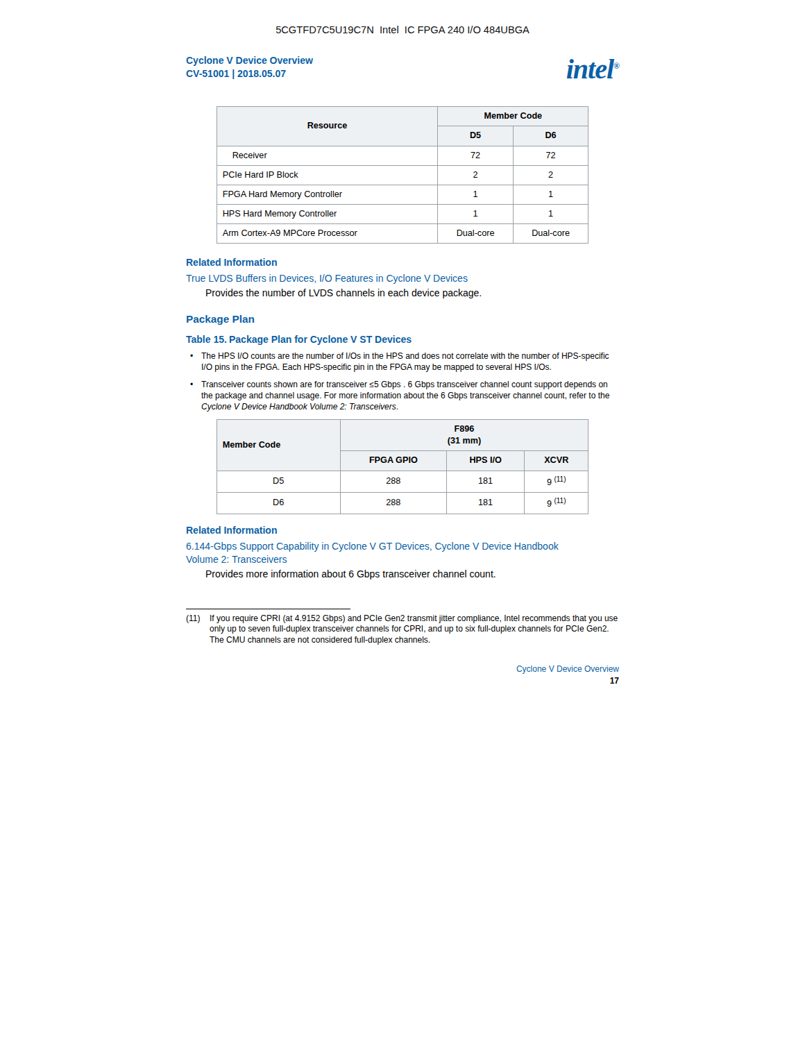5CGTFD7C5U19C7N Intel IC FPGA 240 I/O 484UBGA
Cyclone V Device Overview
CV-51001 | 2018.05.07
intel®
| Resource | Member Code |
| --- | --- |
| D5 | D6 |
| Receiver | 72 | 72 |
| PCIe Hard IP Block | 2 | 2 |
| FPGA Hard Memory Controller | 1 | 1 |
| HPS Hard Memory Controller | 1 | 1 |
| Arm Cortex-A9 MPCore Processor | Dual-core | Dual-core |
Related Information
True LVDS Buffers in Devices, I/O Features in Cyclone V Devices
Provides the number of LVDS channels in each device package.
Package Plan
Table 15. Package Plan for Cyclone V ST Devices
The HPS I/O counts are the number of I/Os in the HPS and does not correlate with the number of HPS-specific I/O pins in the FPGA. Each HPS-specific pin in the FPGA may be mapped to several HPS I/Os.
Transceiver counts shown are for transceiver ≤5 Gbps . 6 Gbps transceiver channel count support depends on the package and channel usage. For more information about the 6 Gbps transceiver channel count, refer to the Cyclone V Device Handbook Volume 2: Transceivers.
| Member Code | F896 (31 mm) |
| --- | --- |
| FPGA GPIO | HPS I/O | XCVR |
| D5 | 288 | 181 | 9 (11) |
| D6 | 288 | 181 | 9 (11) |
Related Information
6.144-Gbps Support Capability in Cyclone V GT Devices, Cyclone V Device Handbook
Volume 2: Transceivers
Provides more information about 6 Gbps transceiver channel count.
(11)
If you require CPRI (at 4.9152 Gbps) and PCIe Gen2 transmit jitter compliance, Intel recommends that you use only up to seven full-duplex transceiver channels for CPRI, and up to six full-duplex channels for PCIe Gen2. The CMU channels are not considered full-duplex channels.
Cyclone V Device Overview
17